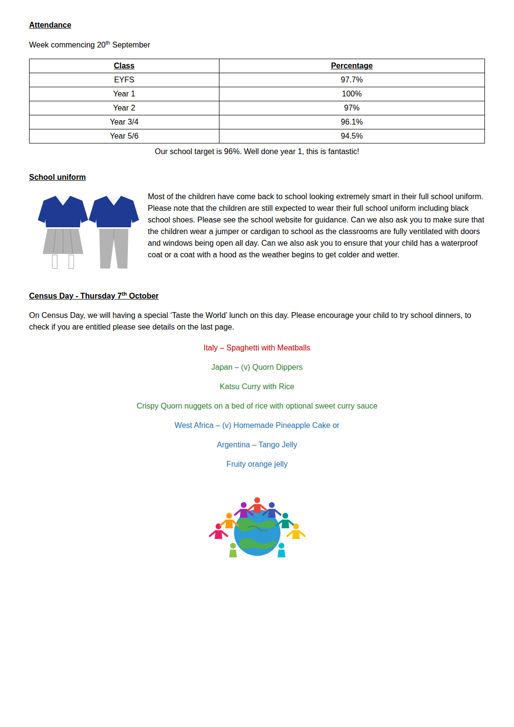Attendance
Week commencing 20th September
| Class | Percentage |
| --- | --- |
| EYFS | 97.7% |
| Year 1 | 100% |
| Year 2 | 97% |
| Year 3/4 | 96.1% |
| Year 5/6 | 94.5% |
Our school target is 96%. Well done year 1, this is fantastic!
School uniform
Most of the children have come back to school looking extremely smart in their full school uniform. Please note that the children are still expected to wear their full school uniform including black school shoes. Please see the school website for guidance. Can we also ask you to make sure that the children wear a jumper or cardigan to school as the classrooms are fully ventilated with doors and windows being open all day. Can we also ask you to ensure that your child has a waterproof coat or a coat with a hood as the weather begins to get colder and wetter.
Census Day - Thursday 7th October
On Census Day, we will having a special ‘Taste the World’ lunch on this day. Please encourage your child to try school dinners, to check if you are entitled please see details on the last page.
Italy – Spaghetti with Meatballs
Japan – (v) Quorn Dippers
Katsu Curry with Rice
Crispy Quorn nuggets on a bed of rice with optional sweet curry sauce
West Africa – (v) Homemade Pineapple Cake or
Argentina – Tango Jelly
Fruity orange jelly